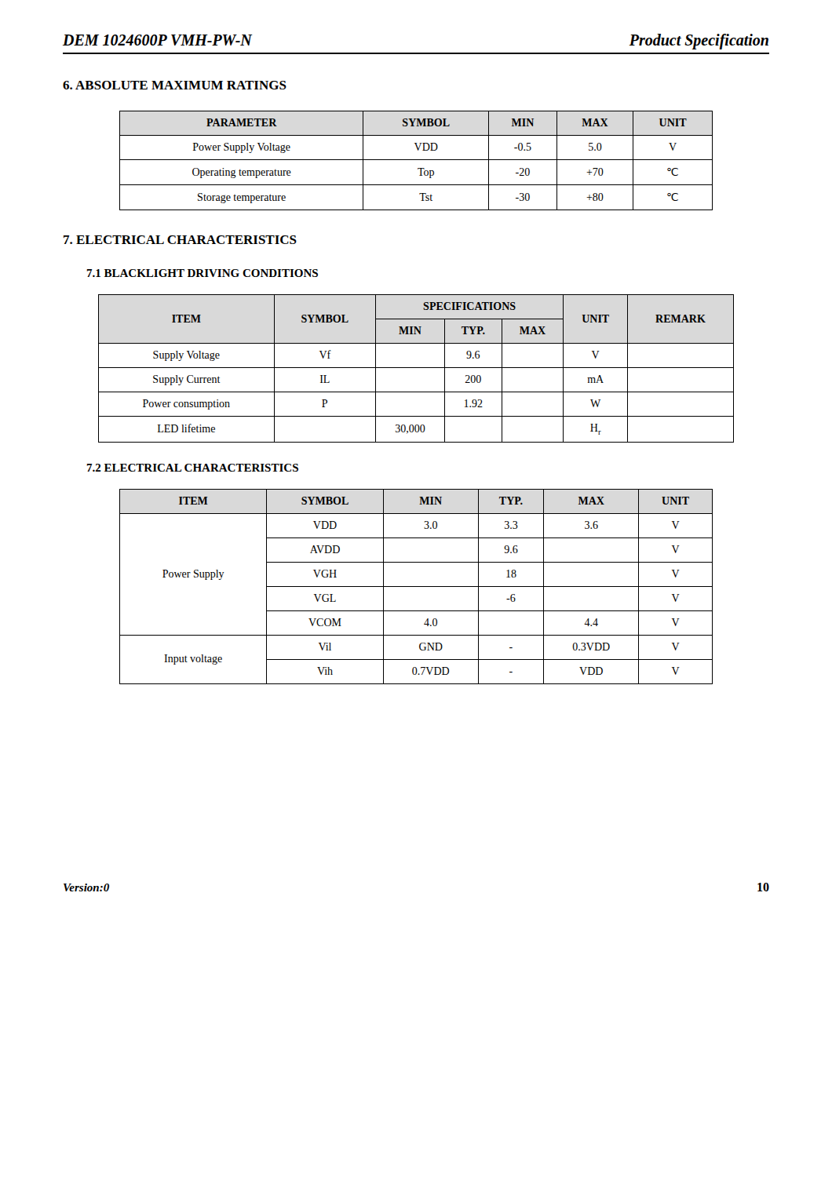DEM 1024600P VMH-PW-N Product Specification
6. ABSOLUTE MAXIMUM RATINGS
| PARAMETER | SYMBOL | MIN | MAX | UNIT |
| --- | --- | --- | --- | --- |
| Power Supply Voltage | VDD | -0.5 | 5.0 | V |
| Operating temperature | Top | -20 | +70 | ℃ |
| Storage temperature | Tst | -30 | +80 | ℃ |
7. ELECTRICAL CHARACTERISTICS
7.1 BLACKLIGHT DRIVING CONDITIONS
| ITEM | SYMBOL | SPECIFICATIONS | UNIT | REMARK |
| --- | --- | --- | --- | --- |
| MIN | TYP. | MAX |
| Supply Voltage | Vf | | 9.6 | | V | |
| Supply Current | IL | | 200 | | mA | |
| Power consumption | P | | 1.92 | | W | |
| LED lifetime | | 30,000 | | | H r | |
7.2 ELECTRICAL CHARACTERISTICS
| ITEM | SYMBOL | MIN | TYP. | MAX | UNIT |
| --- | --- | --- | --- | --- | --- |
| Power Supply | VDD | 3.0 | 3.3 | 3.6 | V |
| AVDD | | 9.6 | | V |
| VGH | | 18 | | V |
| VGL | | -6 | | V |
| VCOM | 4.0 | | 4.4 | V |
| Input voltage | Vil | GND | - | 0.3VDD | V |
| Vih | 0.7VDD | - | VDD | V |
Version:0 10